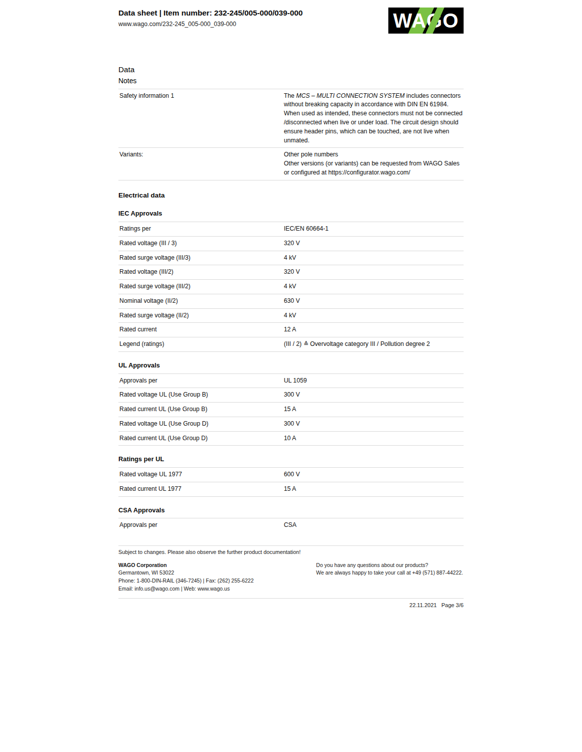Data sheet | Item number: 232-245/005-000/039-000
www.wago.com/232-245_005-000_039-000
WAGO
Data
Notes
| Safety information 1 | The MCS – MULTI CONNECTION SYSTEM includes connectors without breaking capacity in accordance with DIN EN 61984. When used as intended, these connectors must not be connected /disconnected when live or under load. The circuit design should ensure header pins, which can be touched, are not live when unmated. |
| Variants: | Other pole numbers Other versions (or variants) can be requested from WAGO Sales or configured at https://configurator.wago.com/ |
Electrical data
IEC Approvals
| Ratings per | IEC/EN 60664-1 |
| Rated voltage (III / 3) | 320 V |
| Rated surge voltage (III/3) | 4 kV |
| Rated voltage (III/2) | 320 V |
| Rated surge voltage (III/2) | 4 kV |
| Nominal voltage (II/2) | 630 V |
| Rated surge voltage (II/2) | 4 kV |
| Rated current | 12 A |
| Legend (ratings) | (III / 2) ≙ Overvoltage category III / Pollution degree 2 |
UL Approvals
| Approvals per | UL 1059 |
| Rated voltage UL (Use Group B) | 300 V |
| Rated current UL (Use Group B) | 15 A |
| Rated voltage UL (Use Group D) | 300 V |
| Rated current UL (Use Group D) | 10 A |
Ratings per UL
| Rated voltage UL 1977 | 600 V |
| Rated current UL 1977 | 15 A |
CSA Approvals
| Approvals per | CSA |
Subject to changes. Please also observe the further product documentation!
WAGO Corporation
Germantown, WI 53022
Phone: 1-800-DIN-RAIL (346-7245) | Fax: (262) 255-6222
Email: info.us@wago.com | Web: www.wago.us
Do you have any questions about our products?
We are always happy to take your call at +49 (571) 887-44222.
22.11.2021 Page 3/6